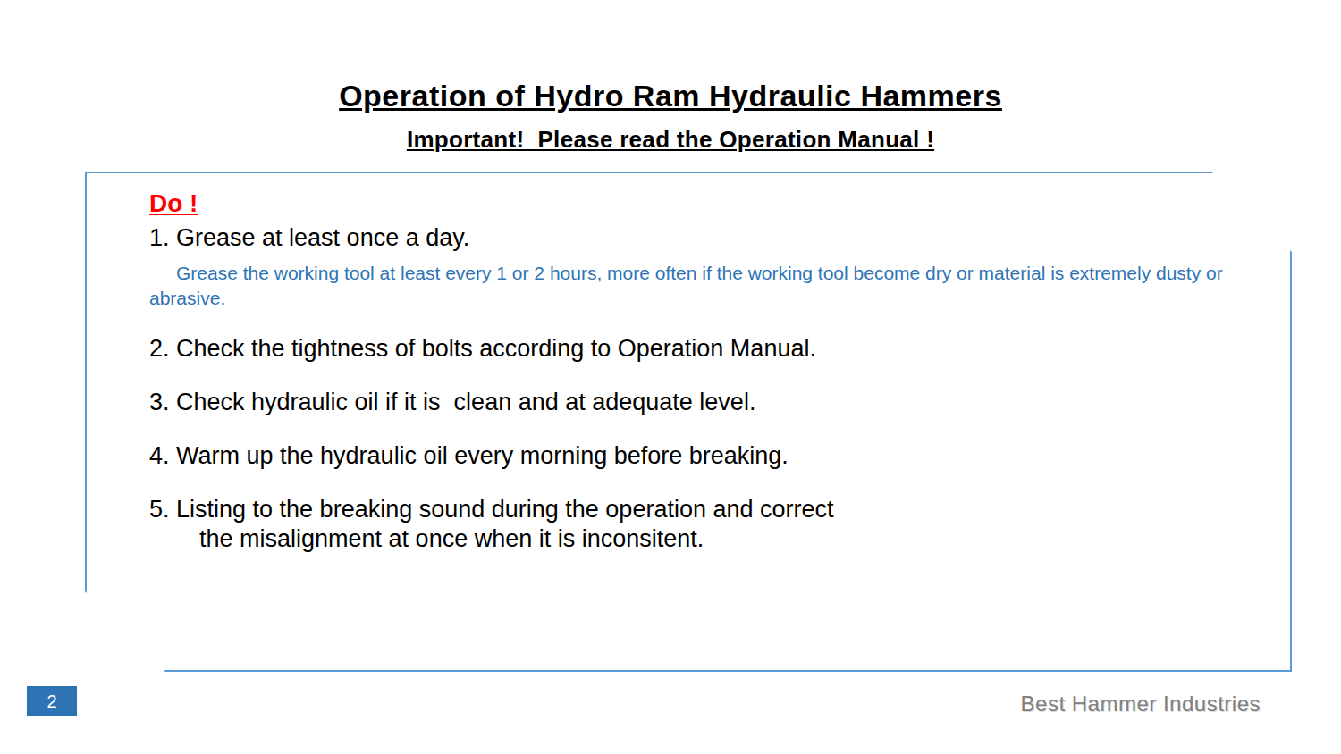Operation of Hydro Ram Hydraulic Hammers
Important! Please read the Operation Manual !
Do !
1. Grease at least once a day.
Grease the working tool at least every 1 or 2 hours, more often if the working tool become dry or material is extremely dusty or abrasive.
2. Check the tightness of bolts according to Operation Manual.
3. Check hydraulic oil if it is clean and at adequate level.
4. Warm up the hydraulic oil every morning before breaking.
5. Listing to the breaking sound during the operation and correctthe misalignment at once when it is inconsitent.
2
Best Hammer Industries